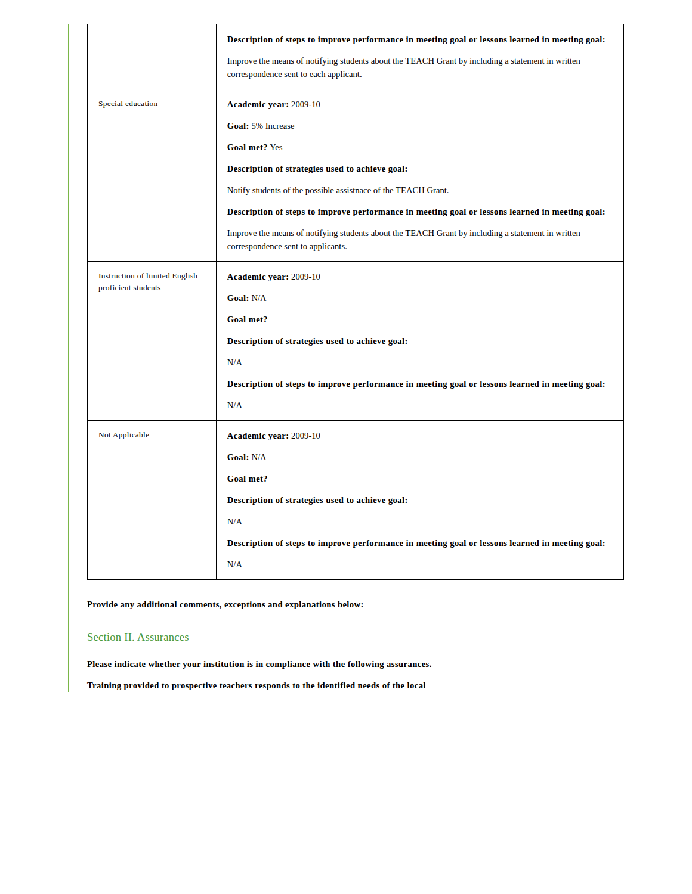| | Description of steps to improve performance in meeting goal or lessons learned in meeting goal: Improve the means of notifying students about the TEACH Grant by including a statement in written correspondence sent to each applicant. |
| Special education | Academic year: 2009-10 Goal: 5% Increase Goal met? Yes Description of strategies used to achieve goal: Notify students of the possible assistnace of the TEACH Grant. Description of steps to improve performance in meeting goal or lessons learned in meeting goal: Improve the means of notifying students about the TEACH Grant by including a statement in written correspondence sent to applicants. |
| Instruction of limited English proficient students | Academic year: 2009-10 Goal: N/A Goal met? Description of strategies used to achieve goal: N/A Description of steps to improve performance in meeting goal or lessons learned in meeting goal: N/A |
| Not Applicable | Academic year: 2009-10 Goal: N/A Goal met? Description of strategies used to achieve goal: N/A Description of steps to improve performance in meeting goal or lessons learned in meeting goal: N/A |
Provide any additional comments, exceptions and explanations below:
Section II. Assurances
Please indicate whether your institution is in compliance with the following assurances.
Training provided to prospective teachers responds to the identified needs of the local